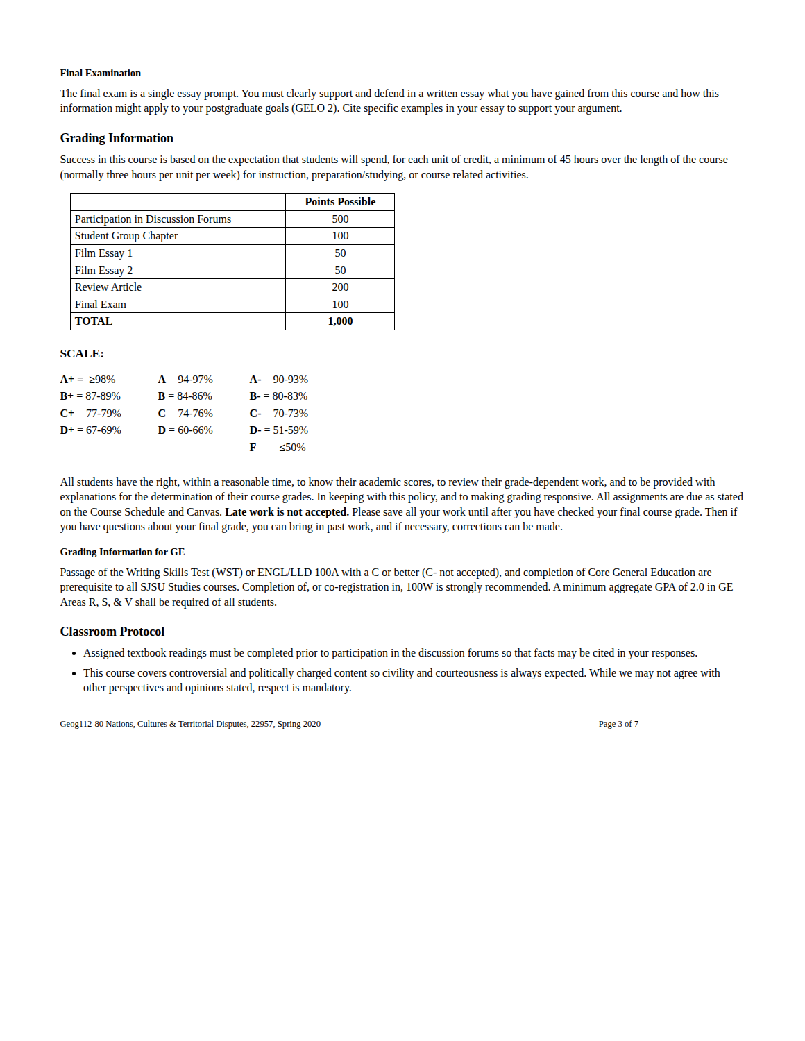Final Examination
The final exam is a single essay prompt. You must clearly support and defend in a written essay what you have gained from this course and how this information might apply to your postgraduate goals (GELO 2). Cite specific examples in your essay to support your argument.
Grading Information
Success in this course is based on the expectation that students will spend, for each unit of credit, a minimum of 45 hours over the length of the course (normally three hours per unit per week) for instruction, preparation/studying, or course related activities.
| | Points Possible |
| Participation in Discussion Forums | 500 |
| Student Group Chapter | 100 |
| Film Essay 1 | 50 |
| Film Essay 2 | 50 |
| Review Article | 200 |
| Final Exam | 100 |
| TOTAL | 1,000 |
SCALE:
| A+ = ≥ 98% | A = 94-97% | A- = 90-93% |
| B+ = 87-89% | B = 84-86% | B- = 80-83% |
| C+ = 77-79% | C = 74-76% | C- = 70-73% |
| D+ = 67-69% | D = 60-66% | D- = 51-59% |
| | | F = ≤ 50% |
All students have the right, within a reasonable time, to know their academic scores, to review their grade-dependent work, and to be provided with explanations for the determination of their course grades. In keeping with this policy, and to making grading responsive. All assignments are due as stated on the Course Schedule and Canvas. Late work is not accepted. Please save all your work until after you have checked your final course grade. Then if you have questions about your final grade, you can bring in past work, and if necessary, corrections can be made.
Grading Information for GE
Passage of the Writing Skills Test (WST) or ENGL/LLD 100A with a C or better (C- not accepted), and completion of Core General Education are prerequisite to all SJSU Studies courses. Completion of, or co-registration in, 100W is strongly recommended. A minimum aggregate GPA of 2.0 in GE Areas R, S, & V shall be required of all students.
Classroom Protocol
Assigned textbook readings must be completed prior to participation in the discussion forums so that facts may be cited in your responses.
This course covers controversial and politically charged content so civility and courteousness is always expected. While we may not agree with other perspectives and opinions stated, respect is mandatory.
Geog112-80 Nations, Cultures & Territorial Disputes, 22957, Spring 2020 Page 3 of 7